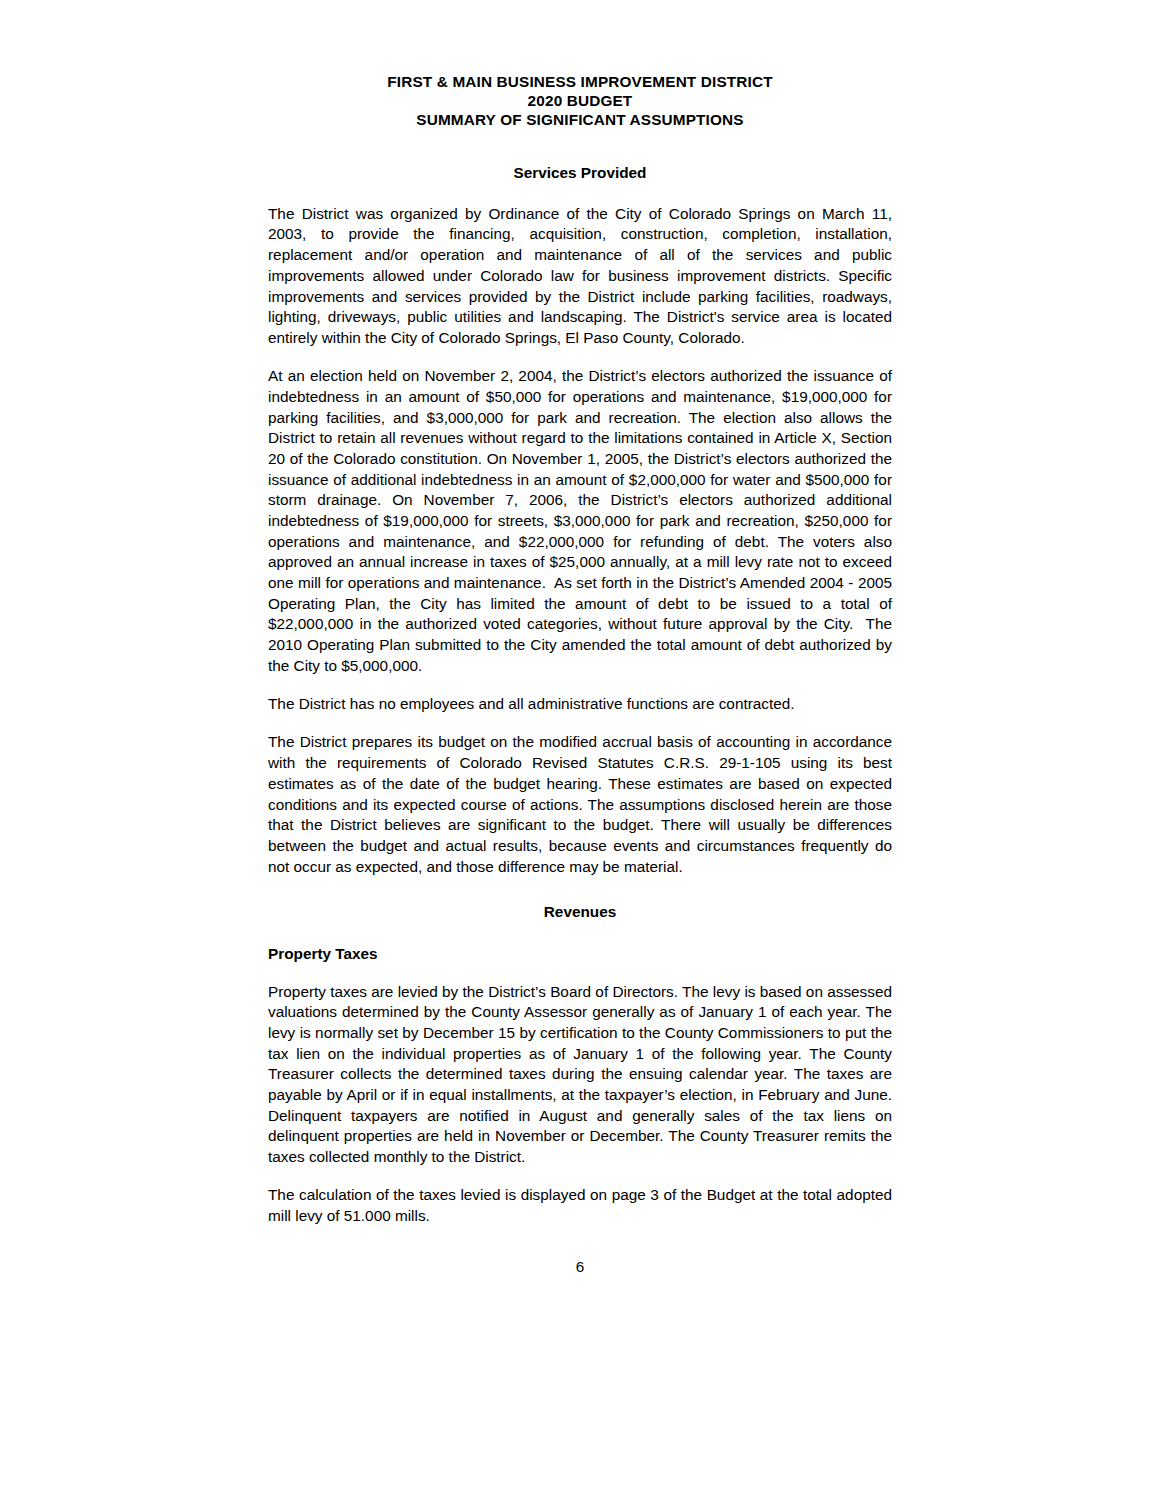FIRST & MAIN BUSINESS IMPROVEMENT DISTRICT
2020 BUDGET
SUMMARY OF SIGNIFICANT ASSUMPTIONS
Services Provided
The District was organized by Ordinance of the City of Colorado Springs on March 11, 2003, to provide the financing, acquisition, construction, completion, installation, replacement and/or operation and maintenance of all of the services and public improvements allowed under Colorado law for business improvement districts. Specific improvements and services provided by the District include parking facilities, roadways, lighting, driveways, public utilities and landscaping. The District's service area is located entirely within the City of Colorado Springs, El Paso County, Colorado.
At an election held on November 2, 2004, the District’s electors authorized the issuance of indebtedness in an amount of $50,000 for operations and maintenance, $19,000,000 for parking facilities, and $3,000,000 for park and recreation. The election also allows the District to retain all revenues without regard to the limitations contained in Article X, Section 20 of the Colorado constitution. On November 1, 2005, the District’s electors authorized the issuance of additional indebtedness in an amount of $2,000,000 for water and $500,000 for storm drainage. On November 7, 2006, the District’s electors authorized additional indebtedness of $19,000,000 for streets, $3,000,000 for park and recreation, $250,000 for operations and maintenance, and $22,000,000 for refunding of debt. The voters also approved an annual increase in taxes of $25,000 annually, at a mill levy rate not to exceed one mill for operations and maintenance. As set forth in the District’s Amended 2004 - 2005 Operating Plan, the City has limited the amount of debt to be issued to a total of $22,000,000 in the authorized voted categories, without future approval by the City. The 2010 Operating Plan submitted to the City amended the total amount of debt authorized by the City to $5,000,000.
The District has no employees and all administrative functions are contracted.
The District prepares its budget on the modified accrual basis of accounting in accordance with the requirements of Colorado Revised Statutes C.R.S. 29-1-105 using its best estimates as of the date of the budget hearing. These estimates are based on expected conditions and its expected course of actions. The assumptions disclosed herein are those that the District believes are significant to the budget. There will usually be differences between the budget and actual results, because events and circumstances frequently do not occur as expected, and those difference may be material.
Revenues
Property Taxes
Property taxes are levied by the District’s Board of Directors. The levy is based on assessed valuations determined by the County Assessor generally as of January 1 of each year. The levy is normally set by December 15 by certification to the County Commissioners to put the tax lien on the individual properties as of January 1 of the following year. The County Treasurer collects the determined taxes during the ensuing calendar year. The taxes are payable by April or if in equal installments, at the taxpayer’s election, in February and June. Delinquent taxpayers are notified in August and generally sales of the tax liens on delinquent properties are held in November or December. The County Treasurer remits the taxes collected monthly to the District.
The calculation of the taxes levied is displayed on page 3 of the Budget at the total adopted mill levy of 51.000 mills.
6